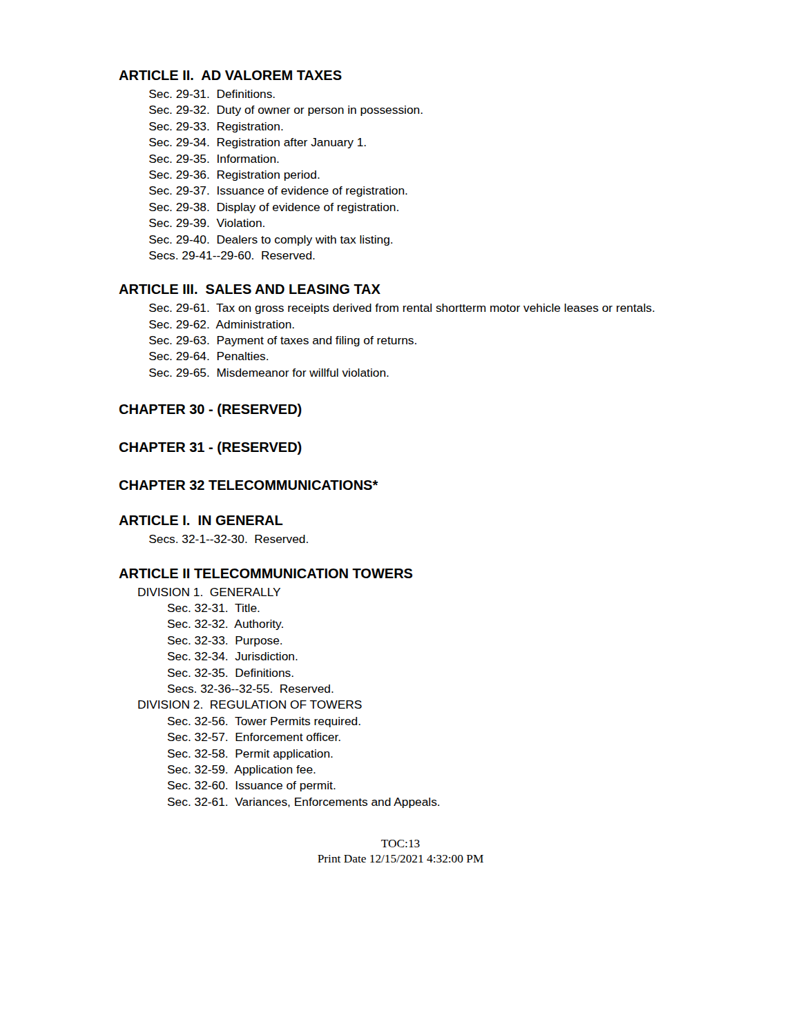ARTICLE II. AD VALOREM TAXES
Sec. 29-31. Definitions.
Sec. 29-32. Duty of owner or person in possession.
Sec. 29-33. Registration.
Sec. 29-34. Registration after January 1.
Sec. 29-35. Information.
Sec. 29-36. Registration period.
Sec. 29-37. Issuance of evidence of registration.
Sec. 29-38. Display of evidence of registration.
Sec. 29-39. Violation.
Sec. 29-40. Dealers to comply with tax listing.
Secs. 29-41--29-60. Reserved.
ARTICLE III. SALES AND LEASING TAX
Sec. 29-61. Tax on gross receipts derived from rental shortterm motor vehicle leases or rentals.
Sec. 29-62. Administration.
Sec. 29-63. Payment of taxes and filing of returns.
Sec. 29-64. Penalties.
Sec. 29-65. Misdemeanor for willful violation.
CHAPTER 30 - (RESERVED)
CHAPTER 31 - (RESERVED)
CHAPTER 32 TELECOMMUNICATIONS*
ARTICLE I. IN GENERAL
Secs. 32-1--32-30. Reserved.
ARTICLE II TELECOMMUNICATION TOWERS
DIVISION 1. GENERALLY
Sec. 32-31. Title.
Sec. 32-32. Authority.
Sec. 32-33. Purpose.
Sec. 32-34. Jurisdiction.
Sec. 32-35. Definitions.
Secs. 32-36--32-55. Reserved.
DIVISION 2. REGULATION OF TOWERS
Sec. 32-56. Tower Permits required.
Sec. 32-57. Enforcement officer.
Sec. 32-58. Permit application.
Sec. 32-59. Application fee.
Sec. 32-60. Issuance of permit.
Sec. 32-61. Variances, Enforcements and Appeals.
TOC:13
Print Date 12/15/2021 4:32:00 PM